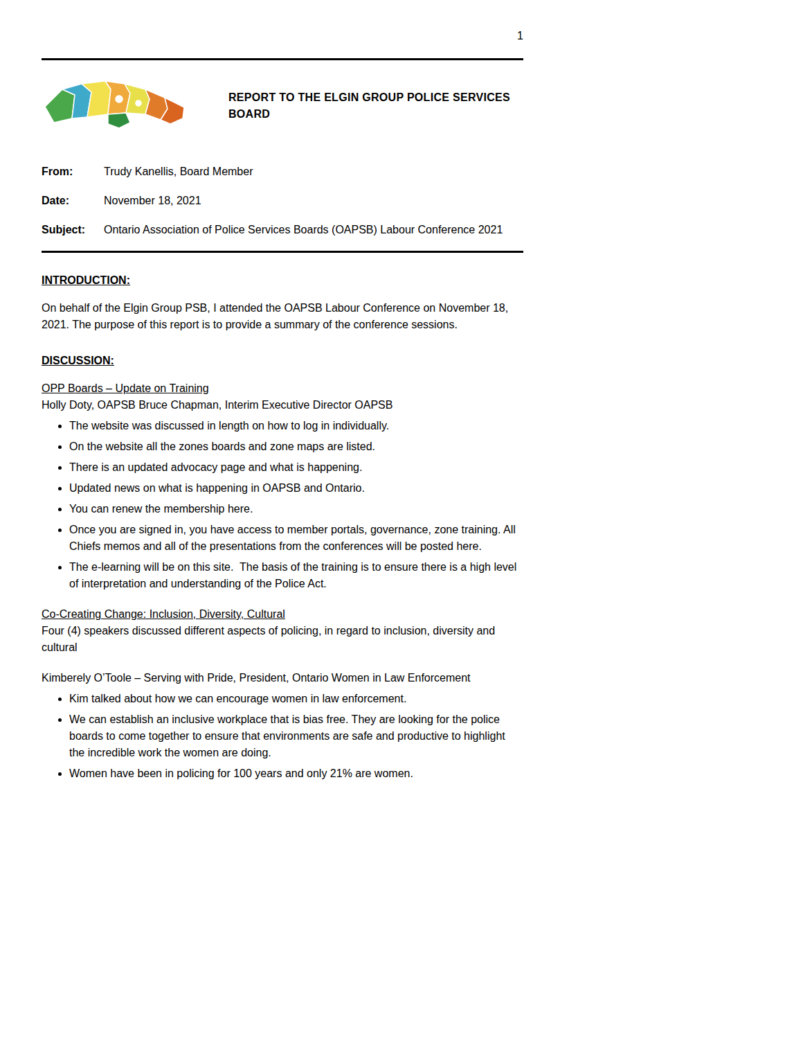1
REPORT TO THE ELGIN GROUP POLICE SERVICES BOARD
From:
Trudy Kanellis, Board Member
Date:
November 18, 2021
Subject:
Ontario Association of Police Services Boards (OAPSB) Labour Conference 2021
INTRODUCTION:
On behalf of the Elgin Group PSB, I attended the OAPSB Labour Conference on November 18, 2021. The purpose of this report is to provide a summary of the conference sessions.
DISCUSSION:
OPP Boards – Update on Training
Holly Doty, OAPSB Bruce Chapman, Interim Executive Director OAPSB
The website was discussed in length on how to log in individually.
On the website all the zones boards and zone maps are listed.
There is an updated advocacy page and what is happening.
Updated news on what is happening in OAPSB and Ontario.
You can renew the membership here.
Once you are signed in, you have access to member portals, governance, zone training. All Chiefs memos and all of the presentations from the conferences will be posted here.
The e-learning will be on this site. The basis of the training is to ensure there is a high level of interpretation and understanding of the Police Act.
Co-Creating Change: Inclusion, Diversity, Cultural
Four (4) speakers discussed different aspects of policing, in regard to inclusion, diversity and cultural
Kimberely O’Toole – Serving with Pride, President, Ontario Women in Law Enforcement
Kim talked about how we can encourage women in law enforcement.
We can establish an inclusive workplace that is bias free. They are looking for the police boards to come together to ensure that environments are safe and productive to highlight the incredible work the women are doing.
Women have been in policing for 100 years and only 21% are women.